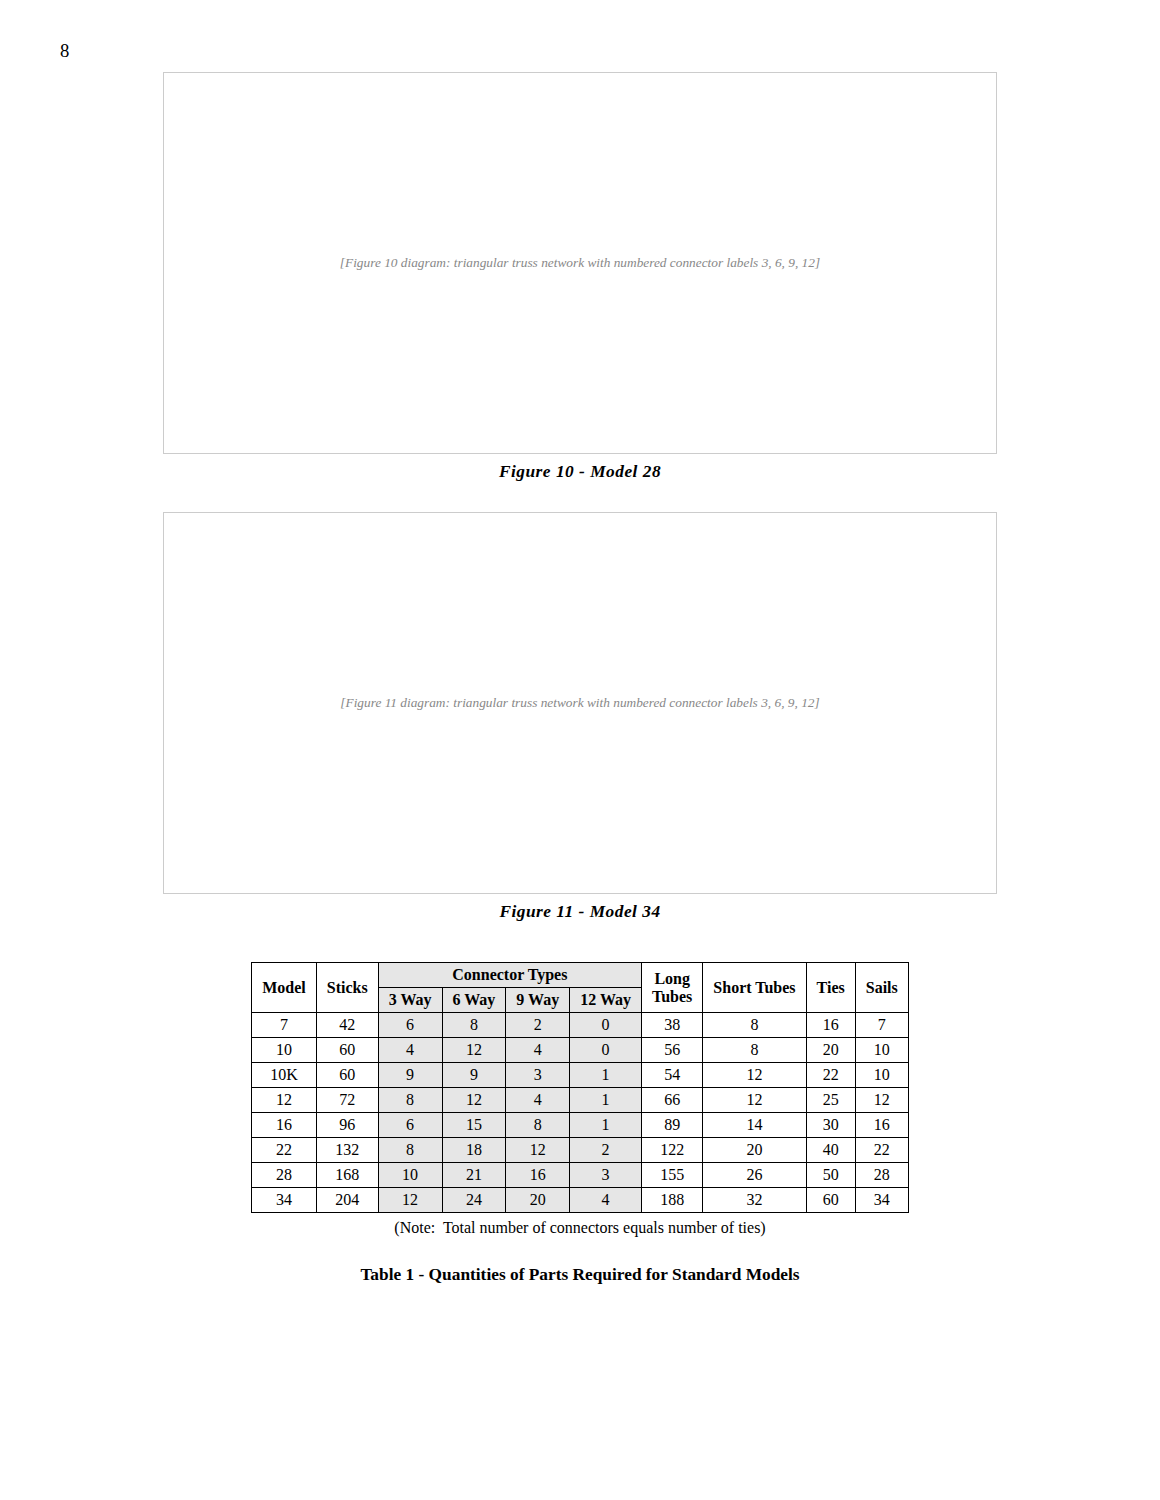8
[Figure 10 diagram: triangular truss network with numbered connector labels 3, 6, 9, 12]
Figure 10 - Model 28
[Figure 11 diagram: triangular truss network with numbered connector labels 3, 6, 9, 12]
Figure 11 - Model 34
| Model | Sticks | Connector Types | Long Tubes | Short Tubes | Ties | Sails |
| --- | --- | --- | --- | --- | --- | --- |
| 3 Way | 6 Way | 9 Way | 12 Way |
| 7 | 42 | 6 | 8 | 2 | 0 | 38 | 8 | 16 | 7 |
| 10 | 60 | 4 | 12 | 4 | 0 | 56 | 8 | 20 | 10 |
| 10K | 60 | 9 | 9 | 3 | 1 | 54 | 12 | 22 | 10 |
| 12 | 72 | 8 | 12 | 4 | 1 | 66 | 12 | 25 | 12 |
| 16 | 96 | 6 | 15 | 8 | 1 | 89 | 14 | 30 | 16 |
| 22 | 132 | 8 | 18 | 12 | 2 | 122 | 20 | 40 | 22 |
| 28 | 168 | 10 | 21 | 16 | 3 | 155 | 26 | 50 | 28 |
| 34 | 204 | 12 | 24 | 20 | 4 | 188 | 32 | 60 | 34 |
(Note: Total number of connectors equals number of ties)
Table 1 - Quantities of Parts Required for Standard Models